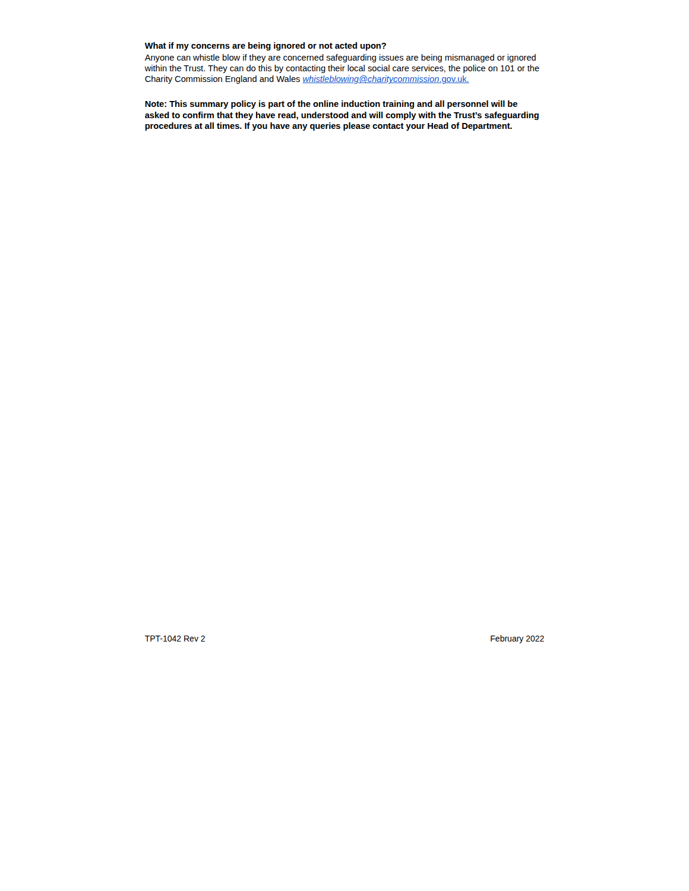What if my concerns are being ignored or not acted upon?
Anyone can whistle blow if they are concerned safeguarding issues are being mismanaged or ignored within the Trust. They can do this by contacting their local social care services, the police on 101 or the Charity Commission England and Wales whistleblowing@charitycommission.gov.uk.
Note: This summary policy is part of the online induction training and all personnel will be asked to confirm that they have read, understood and will comply with the Trust’s safeguarding procedures at all times. If you have any queries please contact your Head of Department.
TPT-1042 Rev 2 February 2022